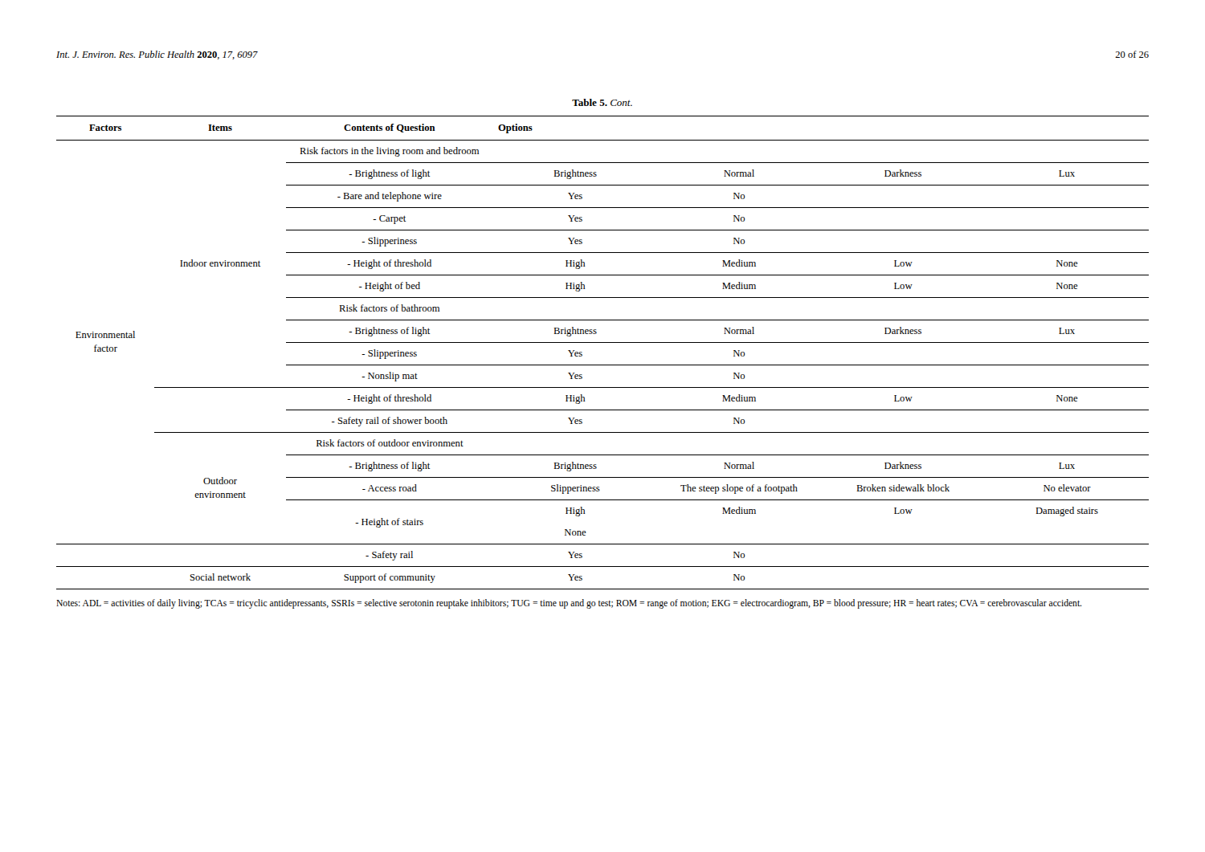Int. J. Environ. Res. Public Health 2020, 17, 6097
20 of 26
Table 5. Cont.
| Factors | Items | Contents of Question | Options | | | |
| --- | --- | --- | --- | --- | --- | --- |
| Environmental factor | Indoor environment | Risk factors in the living room and bedroom | | | | |
| - Brightness of light | Brightness | Normal | Darkness | Lux |
| - Bare and telephone wire | Yes | No | | |
| - Carpet | Yes | No | | |
| - Slipperiness | Yes | No | | |
| - Height of threshold | High | Medium | Low | None |
| - Height of bed | High | Medium | Low | None |
| Risk factors of bathroom | | | | |
| - Brightness of light | Brightness | Normal | Darkness | Lux |
| - Slipperiness | Yes | No | | |
| - Nonslip mat | Yes | No | | |
| | - Height of threshold | High | Medium | Low | None |
| - Safety rail of shower booth | Yes | No | | |
| Outdoor environment | Risk factors of outdoor environment | | | | |
| - Brightness of light | Brightness | Normal | Darkness | Lux |
| - Access road | Slipperiness | The steep slope of a footpath | Broken sidewalk block | No elevator |
| - Height of stairs | High | Medium | Low | Damaged stairs |
| None | | | |
| | | - Safety rail | Yes | No | | |
| | Social network | Support of community | Yes | No | | |
Notes: ADL = activities of daily living; TCAs = tricyclic antidepressants, SSRIs = selective serotonin reuptake inhibitors; TUG = time up and go test; ROM = range of motion; EKG = electrocardiogram, BP = blood pressure; HR = heart rates; CVA = cerebrovascular accident.